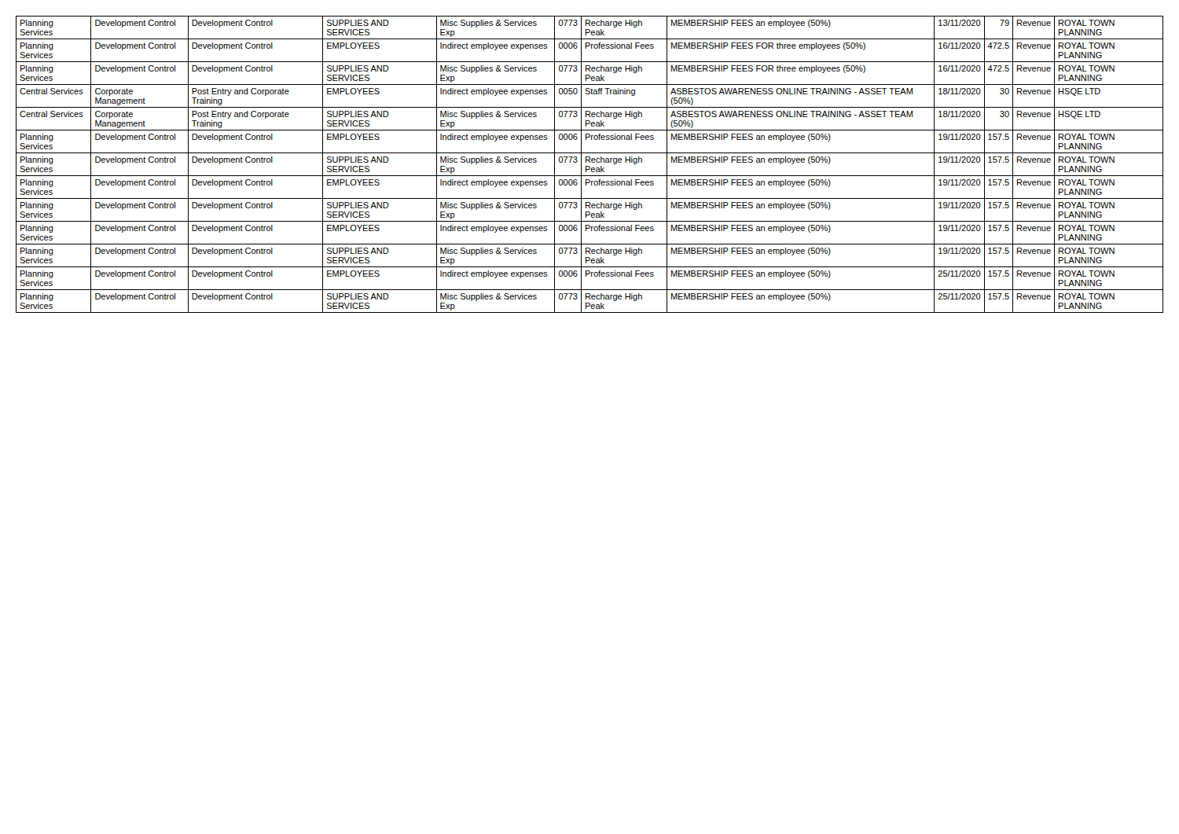| Planning Services | Development Control | Development Control | SUPPLIES AND SERVICES | Misc Supplies & Services Exp | 0773 | Recharge High Peak | MEMBERSHIP FEES an employee (50%) | 13/11/2020 | 79 | Revenue | ROYAL TOWN PLANNING |
| Planning Services | Development Control | Development Control | EMPLOYEES | Indirect employee expenses | 0006 | Professional Fees | MEMBERSHIP FEES FOR three employees (50%) | 16/11/2020 | 472.5 | Revenue | ROYAL TOWN PLANNING |
| Planning Services | Development Control | Development Control | SUPPLIES AND SERVICES | Misc Supplies & Services Exp | 0773 | Recharge High Peak | MEMBERSHIP FEES FOR three employees (50%) | 16/11/2020 | 472.5 | Revenue | ROYAL TOWN PLANNING |
| Central Services | Corporate Management | Post Entry and Corporate Training | EMPLOYEES | Indirect employee expenses | 0050 | Staff Training | ASBESTOS AWARENESS ONLINE TRAINING - ASSET TEAM (50%) | 18/11/2020 | 30 | Revenue | HSQE LTD |
| Central Services | Corporate Management | Post Entry and Corporate Training | SUPPLIES AND SERVICES | Misc Supplies & Services Exp | 0773 | Recharge High Peak | ASBESTOS AWARENESS ONLINE TRAINING - ASSET TEAM (50%) | 18/11/2020 | 30 | Revenue | HSQE LTD |
| Planning Services | Development Control | Development Control | EMPLOYEES | Indirect employee expenses | 0006 | Professional Fees | MEMBERSHIP FEES an employee (50%) | 19/11/2020 | 157.5 | Revenue | ROYAL TOWN PLANNING |
| Planning Services | Development Control | Development Control | SUPPLIES AND SERVICES | Misc Supplies & Services Exp | 0773 | Recharge High Peak | MEMBERSHIP FEES an employee (50%) | 19/11/2020 | 157.5 | Revenue | ROYAL TOWN PLANNING |
| Planning Services | Development Control | Development Control | EMPLOYEES | Indirect employee expenses | 0006 | Professional Fees | MEMBERSHIP FEES an employee (50%) | 19/11/2020 | 157.5 | Revenue | ROYAL TOWN PLANNING |
| Planning Services | Development Control | Development Control | SUPPLIES AND SERVICES | Misc Supplies & Services Exp | 0773 | Recharge High Peak | MEMBERSHIP FEES an employee (50%) | 19/11/2020 | 157.5 | Revenue | ROYAL TOWN PLANNING |
| Planning Services | Development Control | Development Control | EMPLOYEES | Indirect employee expenses | 0006 | Professional Fees | MEMBERSHIP FEES an employee (50%) | 19/11/2020 | 157.5 | Revenue | ROYAL TOWN PLANNING |
| Planning Services | Development Control | Development Control | SUPPLIES AND SERVICES | Misc Supplies & Services Exp | 0773 | Recharge High Peak | MEMBERSHIP FEES an employee (50%) | 19/11/2020 | 157.5 | Revenue | ROYAL TOWN PLANNING |
| Planning Services | Development Control | Development Control | EMPLOYEES | Indirect employee expenses | 0006 | Professional Fees | MEMBERSHIP FEES an employee (50%) | 25/11/2020 | 157.5 | Revenue | ROYAL TOWN PLANNING |
| Planning Services | Development Control | Development Control | SUPPLIES AND SERVICES | Misc Supplies & Services Exp | 0773 | Recharge High Peak | MEMBERSHIP FEES an employee (50%) | 25/11/2020 | 157.5 | Revenue | ROYAL TOWN PLANNING |